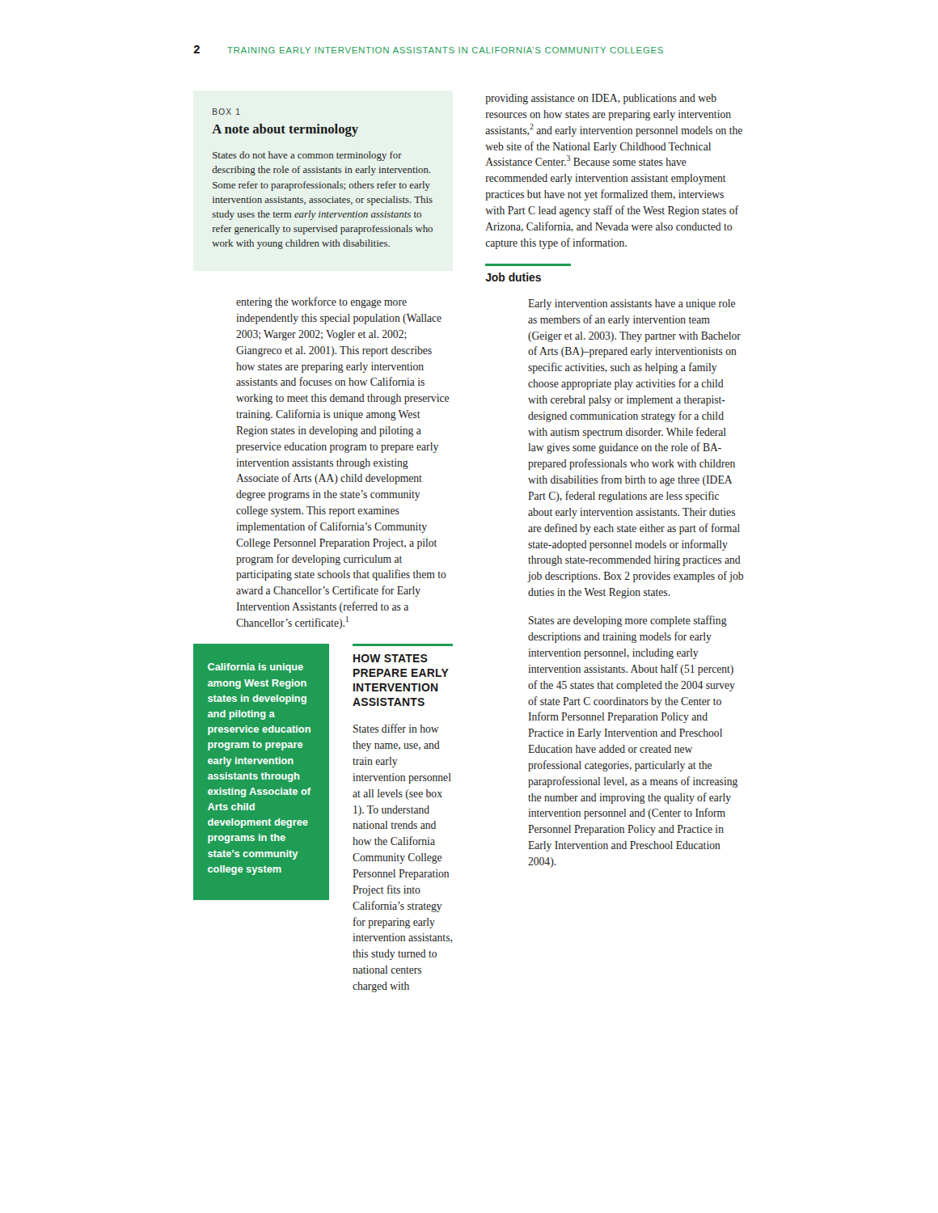2
Training Early Intervention Assistants in California’s Community Colleges
BOX 1
A note about terminology
States do not have a common terminology for describing the role of assistants in early intervention. Some refer to paraprofessionals; others refer to early intervention assistants, associates, or specialists. This study uses the term early intervention assistants to refer generically to supervised paraprofessionals who work with young children with disabilities.
entering the workforce to engage more independently this special population (Wallace 2003; Warger 2002; Vogler et al. 2002; Giangreco et al. 2001). This report describes how states are preparing early intervention assistants and focuses on how California is working to meet this demand through preservice training. California is unique among West Region states in developing and piloting a preservice education program to prepare early intervention assistants through existing Associate of Arts (AA) child development degree programs in the state’s community college system. This report examines implementation of California’s Community College Personnel Preparation Project, a pilot program for developing curriculum at participating state schools that qualifies them to award a Chancellor’s Certificate for Early Intervention Assistants (referred to as a Chancellor’s certificate).1
California is unique among West Region states in developing and piloting a preservice education program to prepare early intervention assistants through existing Associate of Arts child development degree programs in the state’s community college system
How states prepare early intervention assistants
States differ in how they name, use, and train early intervention personnel at all levels (see box 1). To understand national trends and how the California Community College Personnel Preparation Project fits into California’s strategy for preparing early intervention assistants, this study turned to national centers charged with
providing assistance on IDEA, publications and web resources on how states are preparing early intervention assistants,2 and early intervention personnel models on the web site of the National Early Childhood Technical Assistance Center.3 Because some states have recommended early intervention assistant employment practices but have not yet formalized them, interviews with Part C lead agency staff of the West Region states of Arizona, California, and Nevada were also conducted to capture this type of information.
Job duties
Early intervention assistants have a unique role as members of an early intervention team (Geiger et al. 2003). They partner with Bachelor of Arts (BA)–prepared early interventionists on specific activities, such as helping a family choose appropriate play activities for a child with cerebral palsy or implement a therapist-designed communication strategy for a child with autism spectrum disorder. While federal law gives some guidance on the role of BA-prepared professionals who work with children with disabilities from birth to age three (IDEA Part C), federal regulations are less specific about early intervention assistants. Their duties are defined by each state either as part of formal state-adopted personnel models or informally through state-recommended hiring practices and job descriptions. Box 2 provides examples of job duties in the West Region states.
States are developing more complete staffing descriptions and training models for early intervention personnel, including early intervention assistants. About half (51 percent) of the 45 states that completed the 2004 survey of state Part C coordinators by the Center to Inform Personnel Preparation Policy and Practice in Early Intervention and Preschool Education have added or created new professional categories, particularly at the paraprofessional level, as a means of increasing the number and improving the quality of early intervention personnel and (Center to Inform Personnel Preparation Policy and Practice in Early Intervention and Preschool Education 2004).